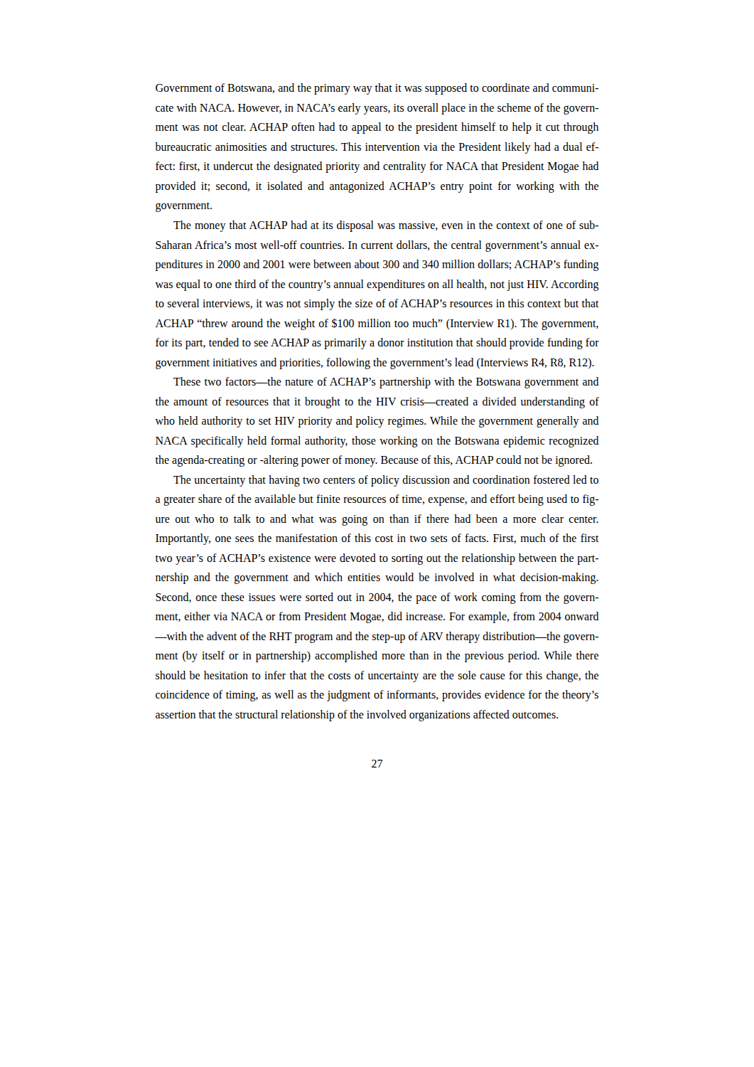Government of Botswana, and the primary way that it was supposed to coordinate and communicate with NACA. However, in NACA’s early years, its overall place in the scheme of the government was not clear. ACHAP often had to appeal to the president himself to help it cut through bureaucratic animosities and structures. This intervention via the President likely had a dual effect: first, it undercut the designated priority and centrality for NACA that President Mogae had provided it; second, it isolated and antagonized ACHAP’s entry point for working with the government.
The money that ACHAP had at its disposal was massive, even in the context of one of sub-Saharan Africa’s most well-off countries. In current dollars, the central government’s annual expenditures in 2000 and 2001 were between about 300 and 340 million dollars; ACHAP’s funding was equal to one third of the country’s annual expenditures on all health, not just HIV. According to several interviews, it was not simply the size of of ACHAP’s resources in this context but that ACHAP “threw around the weight of $100 million too much” (Interview R1). The government, for its part, tended to see ACHAP as primarily a donor institution that should provide funding for government initiatives and priorities, following the government’s lead (Interviews R4, R8, R12).
These two factors—the nature of ACHAP’s partnership with the Botswana government and the amount of resources that it brought to the HIV crisis—created a divided understanding of who held authority to set HIV priority and policy regimes. While the government generally and NACA specifically held formal authority, those working on the Botswana epidemic recognized the agenda-creating or -altering power of money. Because of this, ACHAP could not be ignored.
The uncertainty that having two centers of policy discussion and coordination fostered led to a greater share of the available but finite resources of time, expense, and effort being used to figure out who to talk to and what was going on than if there had been a more clear center. Importantly, one sees the manifestation of this cost in two sets of facts. First, much of the first two year’s of ACHAP’s existence were devoted to sorting out the relationship between the partnership and the government and which entities would be involved in what decision-making. Second, once these issues were sorted out in 2004, the pace of work coming from the government, either via NACA or from President Mogae, did increase. For example, from 2004 onward—with the advent of the RHT program and the step-up of ARV therapy distribution—the government (by itself or in partnership) accomplished more than in the previous period. While there should be hesitation to infer that the costs of uncertainty are the sole cause for this change, the coincidence of timing, as well as the judgment of informants, provides evidence for the theory’s assertion that the structural relationship of the involved organizations affected outcomes.
27